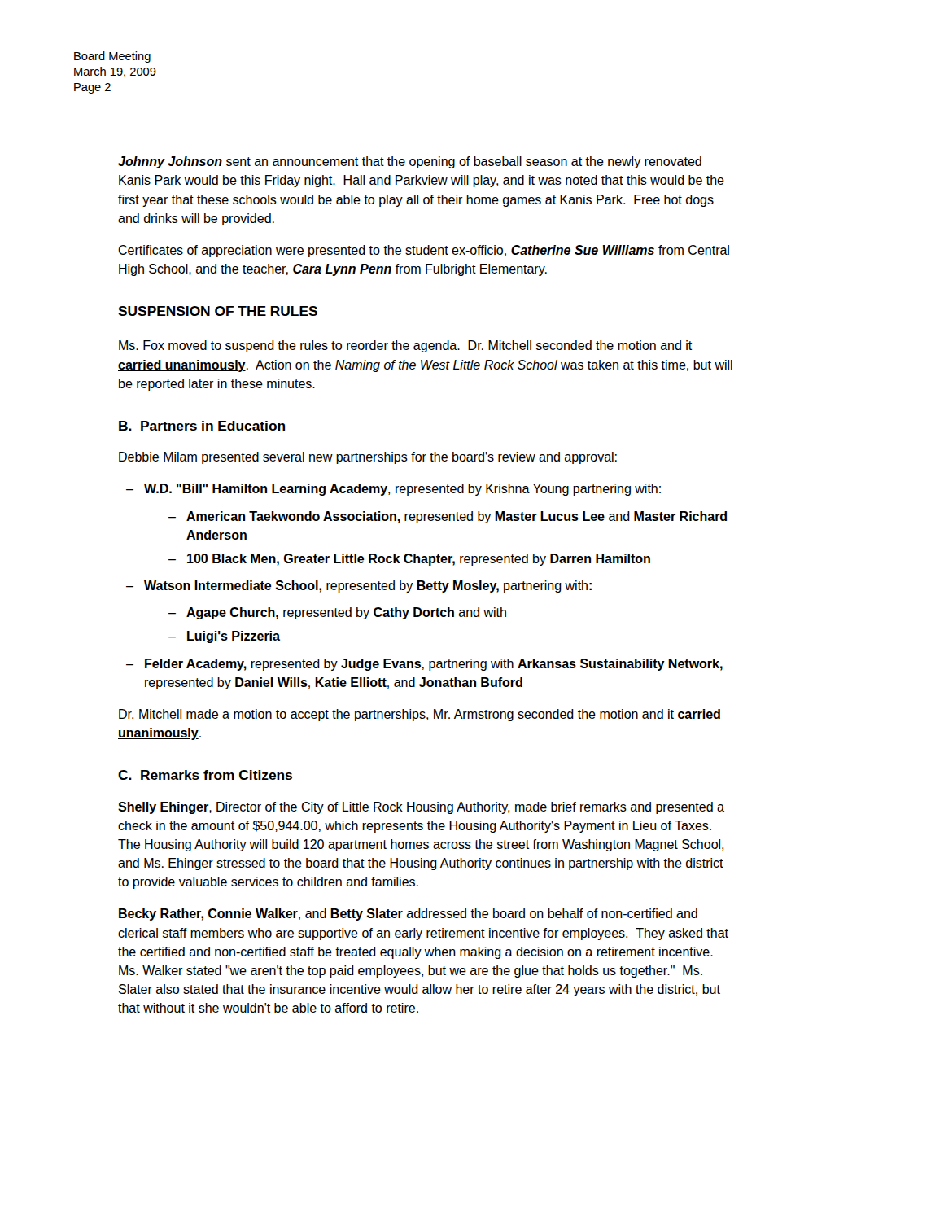Board Meeting
March 19, 2009
Page 2
Johnny Johnson sent an announcement that the opening of baseball season at the newly renovated Kanis Park would be this Friday night. Hall and Parkview will play, and it was noted that this would be the first year that these schools would be able to play all of their home games at Kanis Park. Free hot dogs and drinks will be provided.
Certificates of appreciation were presented to the student ex-officio, Catherine Sue Williams from Central High School, and the teacher, Cara Lynn Penn from Fulbright Elementary.
SUSPENSION OF THE RULES
Ms. Fox moved to suspend the rules to reorder the agenda. Dr. Mitchell seconded the motion and it carried unanimously. Action on the Naming of the West Little Rock School was taken at this time, but will be reported later in these minutes.
B. Partners in Education
Debbie Milam presented several new partnerships for the board's review and approval:
W.D. "Bill" Hamilton Learning Academy, represented by Krishna Young partnering with:
American Taekwondo Association, represented by Master Lucus Lee and Master Richard Anderson
100 Black Men, Greater Little Rock Chapter, represented by Darren Hamilton
Watson Intermediate School, represented by Betty Mosley, partnering with:
Agape Church, represented by Cathy Dortch and with
Luigi's Pizzeria
Felder Academy, represented by Judge Evans, partnering with Arkansas Sustainability Network, represented by Daniel Wills, Katie Elliott, and Jonathan Buford
Dr. Mitchell made a motion to accept the partnerships, Mr. Armstrong seconded the motion and it carried unanimously.
C. Remarks from Citizens
Shelly Ehinger, Director of the City of Little Rock Housing Authority, made brief remarks and presented a check in the amount of $50,944.00, which represents the Housing Authority's Payment in Lieu of Taxes. The Housing Authority will build 120 apartment homes across the street from Washington Magnet School, and Ms. Ehinger stressed to the board that the Housing Authority continues in partnership with the district to provide valuable services to children and families.
Becky Rather, Connie Walker, and Betty Slater addressed the board on behalf of non-certified and clerical staff members who are supportive of an early retirement incentive for employees. They asked that the certified and non-certified staff be treated equally when making a decision on a retirement incentive. Ms. Walker stated "we aren't the top paid employees, but we are the glue that holds us together." Ms. Slater also stated that the insurance incentive would allow her to retire after 24 years with the district, but that without it she wouldn't be able to afford to retire.